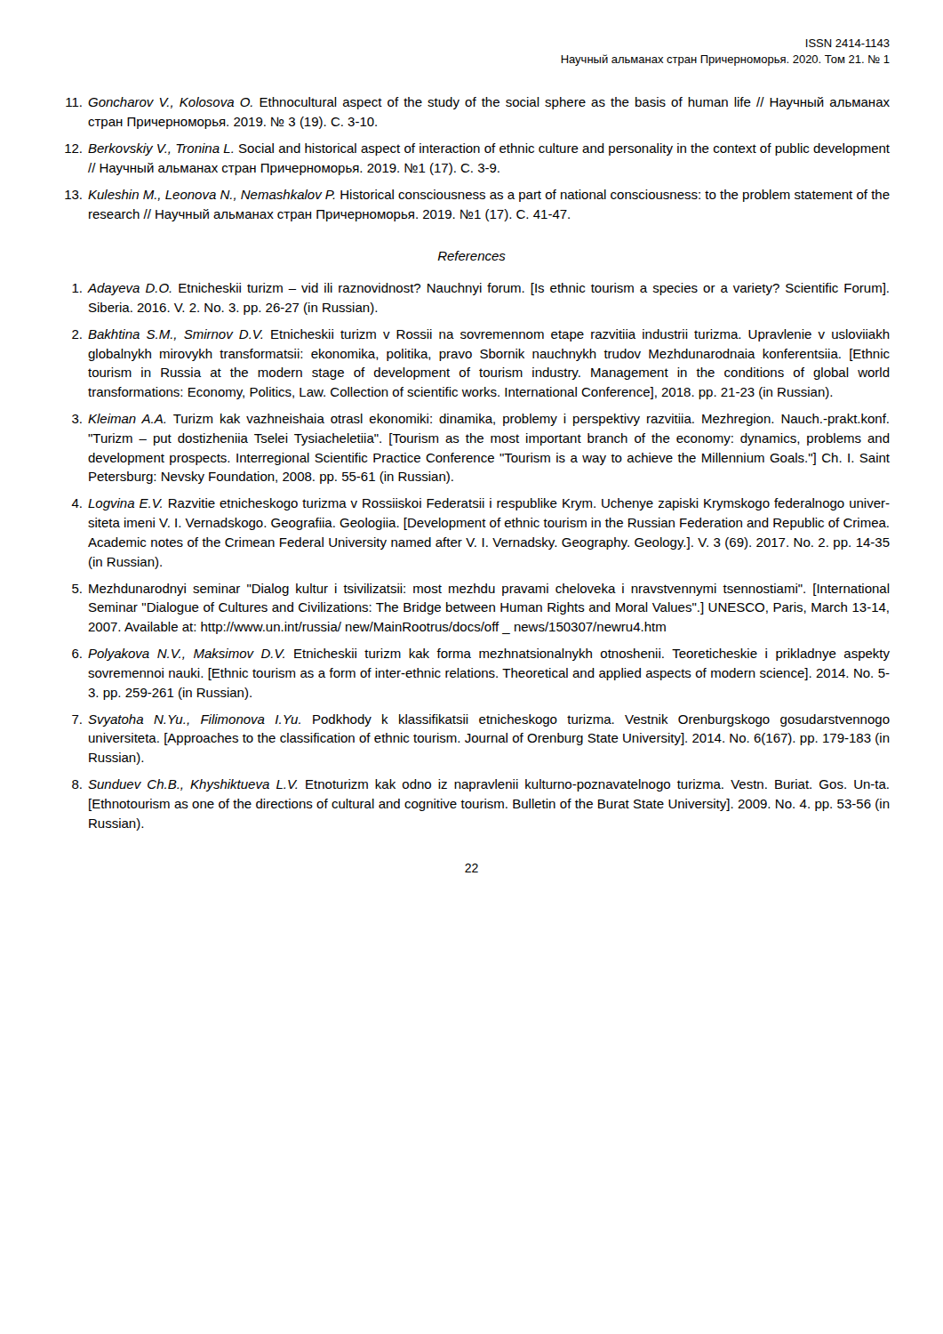ISSN 2414-1143
Научный альманах стран Причерноморья. 2020. Том 21. № 1
11. Goncharov V., Kolosova O. Ethnocultural aspect of the study of the social sphere as the basis of human life // Научный альманах стран Причерноморья. 2019. № 3 (19). С. 3-10.
12. Berkovskiy V., Tronina L. Social and historical aspect of interaction of ethnic culture and personality in the context of public development // Научный альманах стран Причерноморья. 2019. №1 (17). С. 3-9.
13. Kuleshin M., Leonova N., Nemashkalov P. Historical consciousness as a part of national consciousness: to the problem statement of the research // Научный альманах стран Причерноморья. 2019. №1 (17). С. 41-47.
References
1. Adayeva D.O. Etnicheskii turizm – vid ili raznovidnost? Nauchnyi forum. [Is ethnic tourism a species or a variety? Scientific Forum]. Siberia. 2016. V. 2. No. 3. pp. 26-27 (in Russian).
2. Bakhtina S.M., Smirnov D.V. Etnicheskii turizm v Rossii na sovremennom etape razvitiia industrii turizma. Upravlenie v usloviiakh globalnykh mirovykh transformatsii: ekonomika, politika, pravo Sbornik nauchnykh trudov Mezhdunarodnaia konferentsiia. [Ethnic tourism in Russia at the modern stage of development of tourism industry. Management in the conditions of global world transformations: Economy, Politics, Law. Collection of scientific works. International Conference], 2018. pp. 21-23 (in Russian).
3. Kleiman A.A. Turizm kak vazhneishaia otrasl ekonomiki: dinamika, problemy i perspektivy razvitiia. Mezhregion. Nauch.-prakt.konf. "Turizm – put dostizheniia Tselei Tysiacheletiia". [Tourism as the most important branch of the economy: dynamics, problems and development prospects. Interregional Scientific Practice Conference "Tourism is a way to achieve the Millennium Goals."] Ch. I. Saint Petersburg: Nevsky Foundation, 2008. pp. 55-61 (in Russian).
4. Logvina E.V. Razvitie etnicheskogo turizma v Rossiiskoi Federatsii i respublike Krym. Uchenye zapiski Krymskogo federalnogo univer-siteta imeni V. I. Vernadskogo. Geografiia. Geologiia. [Development of ethnic tourism in the Russian Federation and Republic of Crimea. Academic notes of the Crimean Federal University named after V. I. Vernadsky. Geography. Geology.]. V. 3 (69). 2017. No. 2. pp. 14-35 (in Russian).
5. Mezhdunarodnyi seminar "Dialog kultur i tsivilizatsii: most mezhdu pravami cheloveka i nravstvennymi tsennostiami". [International Seminar "Dialogue of Cultures and Civilizations: The Bridge between Human Rights and Moral Values".] UNESCO, Paris, March 13-14, 2007. Available at: http://www.un.int/russia/ new/MainRootrus/docs/off _ news/150307/newru4.htm
6. Polyakova N.V., Maksimov D.V. Etnicheskii turizm kak forma mezhnatsionalnykh otnoshenii. Teoreticheskie i prikladnye aspekty sovremennoi nauki. [Ethnic tourism as a form of inter-ethnic relations. Theoretical and applied aspects of modern science]. 2014. No. 5-3. pp. 259-261 (in Russian).
7. Svyatoha N.Yu., Filimonova I.Yu. Podkhody k klassifikatsii etnicheskogo turizma. Vestnik Orenburgskogo gosudarstvennogo universiteta. [Approaches to the classification of ethnic tourism. Journal of Orenburg State University]. 2014. No. 6(167). pp. 179-183 (in Russian).
8. Sunduev Ch.B., Khyshiktueva L.V. Etnoturizm kak odno iz napravlenii kulturno-poznavatelnogo turizma. Vestn. Buriat. Gos. Un-ta. [Ethnotourism as one of the directions of cultural and cognitive tourism. Bulletin of the Burat State University]. 2009. No. 4. pp. 53-56 (in Russian).
22